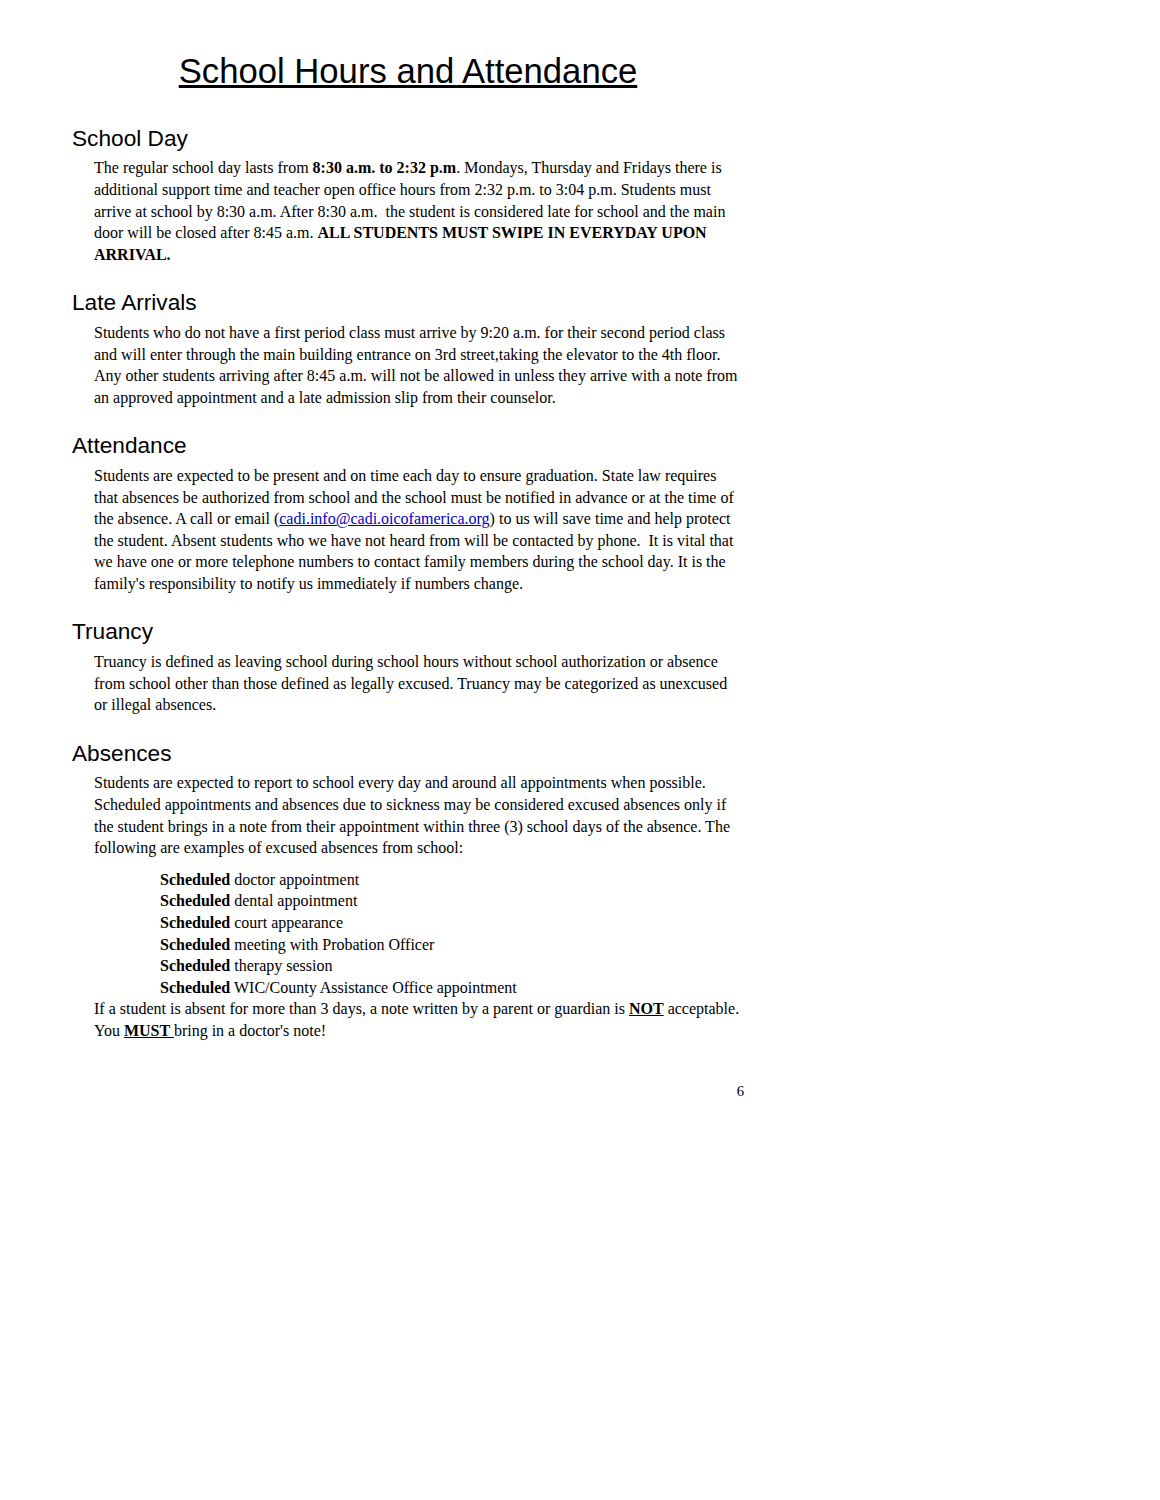School Hours and Attendance
School Day
The regular school day lasts from 8:30 a.m. to 2:32 p.m. Mondays, Thursday and Fridays there is additional support time and teacher open office hours from 2:32 p.m. to 3:04 p.m. Students must arrive at school by 8:30 a.m. After 8:30 a.m. the student is considered late for school and the main door will be closed after 8:45 a.m. ALL STUDENTS MUST SWIPE IN EVERYDAY UPON ARRIVAL.
Late Arrivals
Students who do not have a first period class must arrive by 9:20 a.m. for their second period class and will enter through the main building entrance on 3rd street,taking the elevator to the 4th floor. Any other students arriving after 8:45 a.m. will not be allowed in unless they arrive with a note from an approved appointment and a late admission slip from their counselor.
Attendance
Students are expected to be present and on time each day to ensure graduation. State law requires that absences be authorized from school and the school must be notified in advance or at the time of the absence. A call or email (cadi.info@cadi.oicofamerica.org) to us will save time and help protect the student. Absent students who we have not heard from will be contacted by phone. It is vital that we have one or more telephone numbers to contact family members during the school day. It is the family's responsibility to notify us immediately if numbers change.
Truancy
Truancy is defined as leaving school during school hours without school authorization or absence from school other than those defined as legally excused. Truancy may be categorized as unexcused or illegal absences.
Absences
Students are expected to report to school every day and around all appointments when possible. Scheduled appointments and absences due to sickness may be considered excused absences only if the student brings in a note from their appointment within three (3) school days of the absence. The following are examples of excused absences from school:
Scheduled doctor appointment
Scheduled dental appointment
Scheduled court appearance
Scheduled meeting with Probation Officer
Scheduled therapy session
Scheduled WIC/County Assistance Office appointment
If a student is absent for more than 3 days, a note written by a parent or guardian is NOT acceptable. You MUST bring in a doctor's note!
6